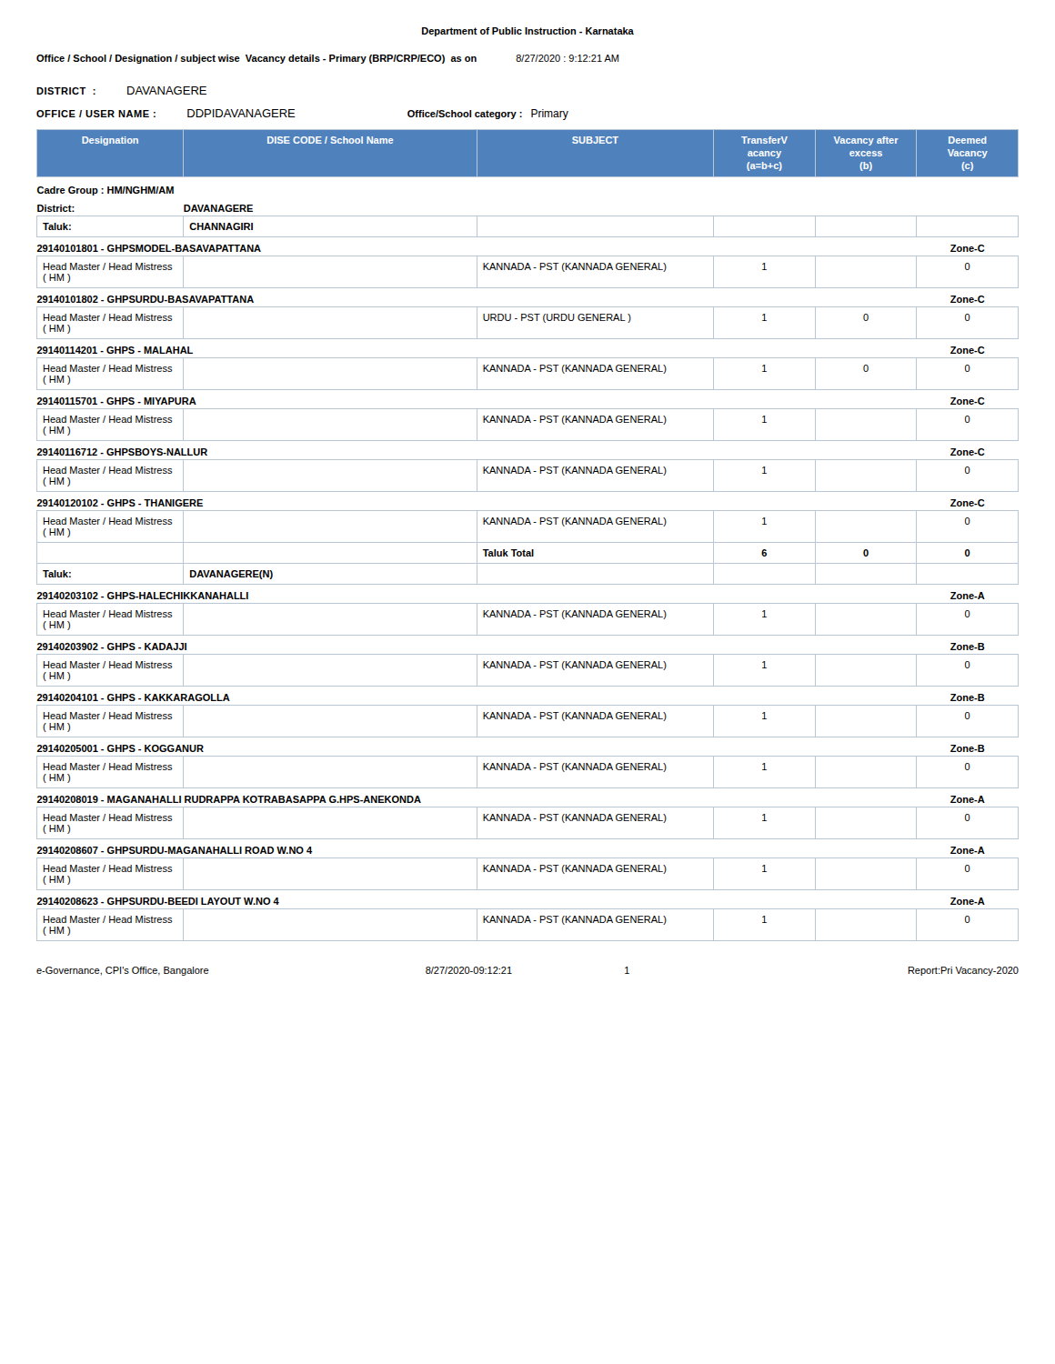Department of Public Instruction - Karnataka
Office / School / Designation / subject wise Vacancy details - Primary (BRP/CRP/ECO) as on 8/27/2020 : 9:12:21 AM
DISTRICT : DAVANAGERE
OFFICE / USER NAME : DDPIDAVANAGERE Office/School category : Primary
| Designation | DISE CODE / School Name | SUBJECT | TransferV acancy (a=b+c) | Vacancy after excess (b) | Deemed Vacancy (c) |
| --- | --- | --- | --- | --- | --- |
| Cadre Group : HM/NGHM/AM |
| District: | DAVANAGERE | | | | |
| Taluk: | CHANNAGIRI | | | | |
| 29140101801 - GHPSMODEL-BASAVAPATTANA | | Zone-C |
| Head Master / Head Mistress ( HM ) | | KANNADA - PST (KANNADA GENERAL) | 1 | | 0 |
| 29140101802 - GHPSURDU-BASAVAPATTANA | | Zone-C |
| Head Master / Head Mistress ( HM ) | | URDU - PST (URDU GENERAL ) | 1 | 0 | 0 |
| 29140114201 - GHPS - MALAHAL | | Zone-C |
| Head Master / Head Mistress ( HM ) | | KANNADA - PST (KANNADA GENERAL) | 1 | 0 | 0 |
| 29140115701 - GHPS - MIYAPURA | | Zone-C |
| Head Master / Head Mistress ( HM ) | | KANNADA - PST (KANNADA GENERAL) | 1 | | 0 |
| 29140116712 - GHPSBOYS-NALLUR | | Zone-C |
| Head Master / Head Mistress ( HM ) | | KANNADA - PST (KANNADA GENERAL) | 1 | | 0 |
| 29140120102 - GHPS - THANIGERE | | Zone-C |
| Head Master / Head Mistress ( HM ) | | KANNADA - PST (KANNADA GENERAL) | 1 | | 0 |
| | | Taluk Total | 6 | 0 | 0 |
| Taluk: | DAVANAGERE(N) | | | | |
| 29140203102 - GHPS-HALECHIKKANAHALLI | | Zone-A |
| Head Master / Head Mistress ( HM ) | | KANNADA - PST (KANNADA GENERAL) | 1 | | 0 |
| 29140203902 - GHPS - KADAJJI | | Zone-B |
| Head Master / Head Mistress ( HM ) | | KANNADA - PST (KANNADA GENERAL) | 1 | | 0 |
| 29140204101 - GHPS - KAKKARAGOLLA | | Zone-B |
| Head Master / Head Mistress ( HM ) | | KANNADA - PST (KANNADA GENERAL) | 1 | | 0 |
| 29140205001 - GHPS - KOGGANUR | | Zone-B |
| Head Master / Head Mistress ( HM ) | | KANNADA - PST (KANNADA GENERAL) | 1 | | 0 |
| 29140208019 - MAGANAHALLI RUDRAPPA KOTRABASAPPA G.HPS-ANEKONDA | | Zone-A |
| Head Master / Head Mistress ( HM ) | | KANNADA - PST (KANNADA GENERAL) | 1 | | 0 |
| 29140208607 - GHPSURDU-MAGANAHALLI ROAD W.NO 4 | | Zone-A |
| Head Master / Head Mistress ( HM ) | | KANNADA - PST (KANNADA GENERAL) | 1 | | 0 |
| 29140208623 - GHPSURDU-BEEDI LAYOUT W.NO 4 | | Zone-A |
| Head Master / Head Mistress ( HM ) | | KANNADA - PST (KANNADA GENERAL) | 1 | | 0 |
e-Governance, CPI's Office, Bangalore
8/27/2020-09:12:21 1
Report:Pri Vacancy-2020